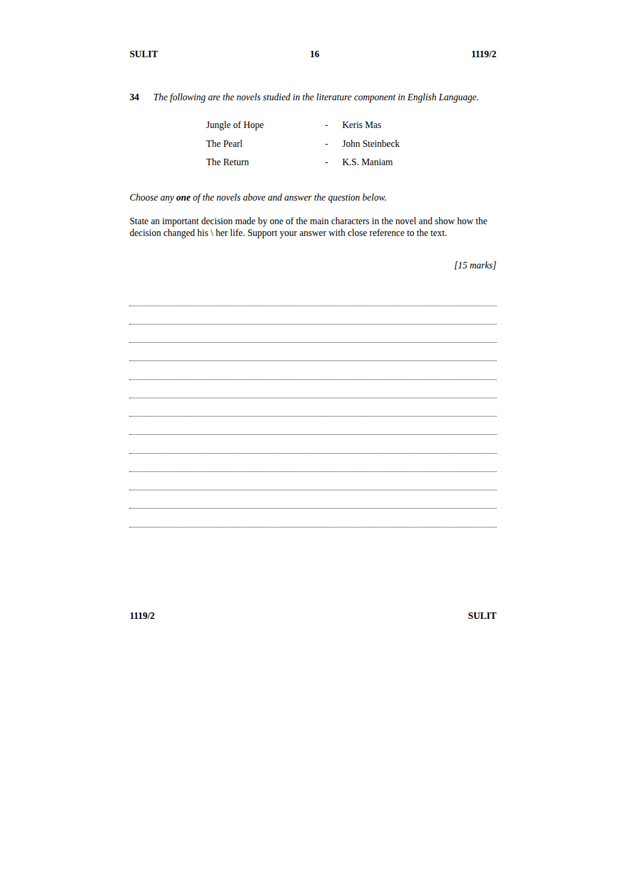SULIT
16
1119/2
34
The following are the novels studied in the literature component in English Language.
| Jungle of Hope | - | Keris Mas |
| The Pearl | - | John Steinbeck |
| The Return | - | K.S. Maniam |
Choose any one of the novels above and answer the question below.
State an important decision made by one of the main characters in the novel and show how the decision changed his \ her life. Support your answer with close reference to the text.
[15 marks]
1119/2
SULIT